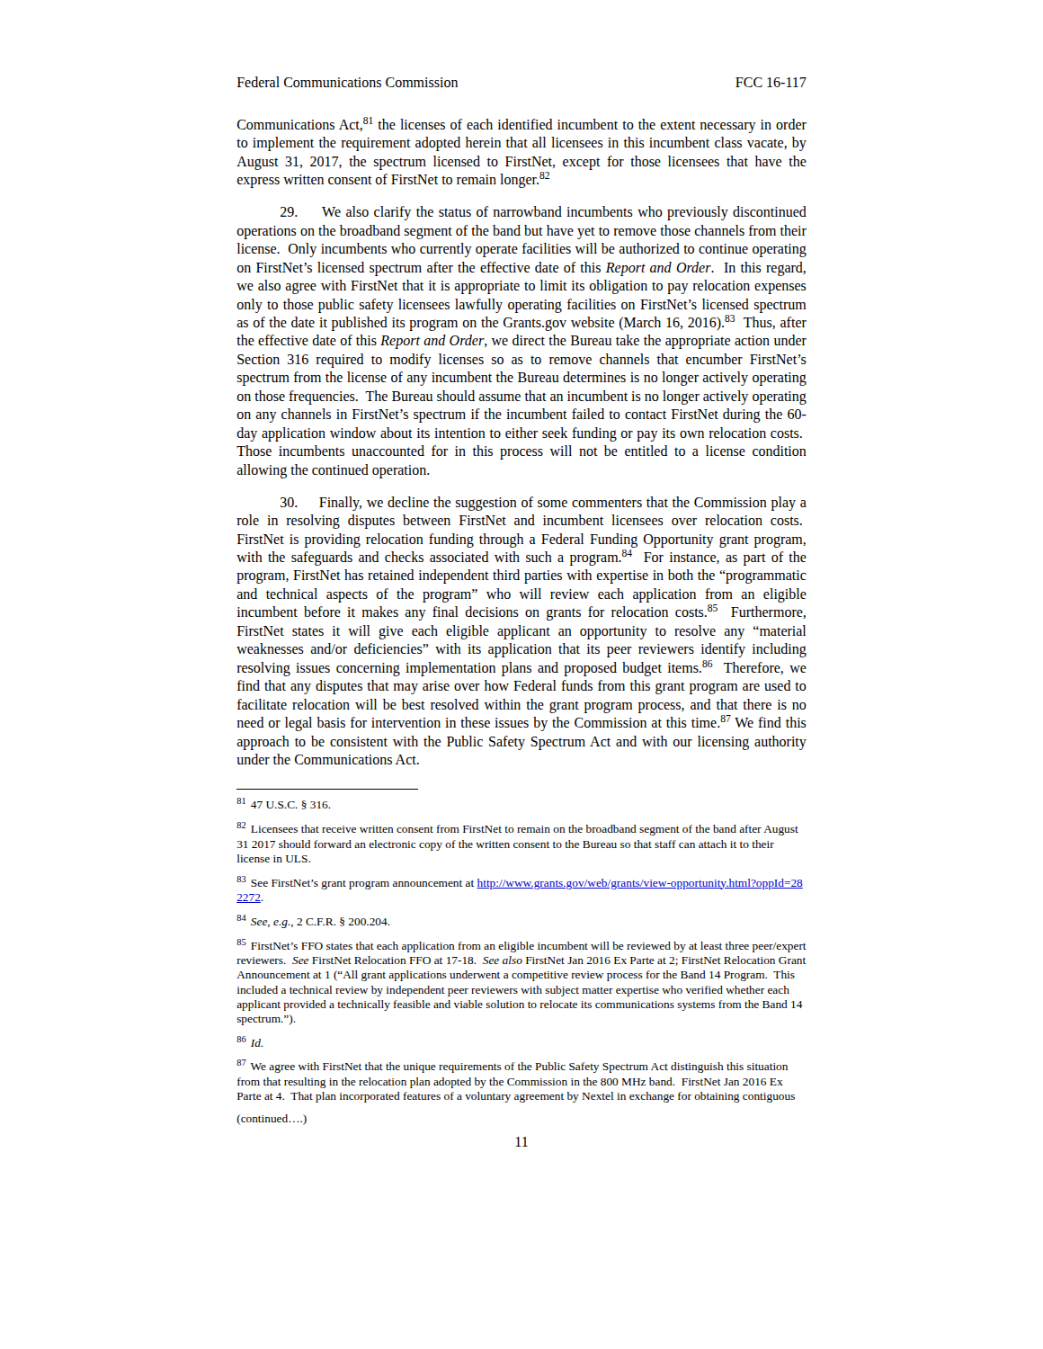Federal Communications Commission
FCC 16-117
Communications Act,81 the licenses of each identified incumbent to the extent necessary in order to implement the requirement adopted herein that all licensees in this incumbent class vacate, by August 31, 2017, the spectrum licensed to FirstNet, except for those licensees that have the express written consent of FirstNet to remain longer.82
29. We also clarify the status of narrowband incumbents who previously discontinued operations on the broadband segment of the band but have yet to remove those channels from their license. Only incumbents who currently operate facilities will be authorized to continue operating on FirstNet’s licensed spectrum after the effective date of this Report and Order. In this regard, we also agree with FirstNet that it is appropriate to limit its obligation to pay relocation expenses only to those public safety licensees lawfully operating facilities on FirstNet’s licensed spectrum as of the date it published its program on the Grants.gov website (March 16, 2016).83 Thus, after the effective date of this Report and Order, we direct the Bureau take the appropriate action under Section 316 required to modify licenses so as to remove channels that encumber FirstNet’s spectrum from the license of any incumbent the Bureau determines is no longer actively operating on those frequencies. The Bureau should assume that an incumbent is no longer actively operating on any channels in FirstNet’s spectrum if the incumbent failed to contact FirstNet during the 60-day application window about its intention to either seek funding or pay its own relocation costs. Those incumbents unaccounted for in this process will not be entitled to a license condition allowing the continued operation.
30. Finally, we decline the suggestion of some commenters that the Commission play a role in resolving disputes between FirstNet and incumbent licensees over relocation costs. FirstNet is providing relocation funding through a Federal Funding Opportunity grant program, with the safeguards and checks associated with such a program.84 For instance, as part of the program, FirstNet has retained independent third parties with expertise in both the “programmatic and technical aspects of the program” who will review each application from an eligible incumbent before it makes any final decisions on grants for relocation costs.85 Furthermore, FirstNet states it will give each eligible applicant an opportunity to resolve any “material weaknesses and/or deficiencies” with its application that its peer reviewers identify including resolving issues concerning implementation plans and proposed budget items.86 Therefore, we find that any disputes that may arise over how Federal funds from this grant program are used to facilitate relocation will be best resolved within the grant program process, and that there is no need or legal basis for intervention in these issues by the Commission at this time.87 We find this approach to be consistent with the Public Safety Spectrum Act and with our licensing authority under the Communications Act.
81 47 U.S.C. § 316.
82 Licensees that receive written consent from FirstNet to remain on the broadband segment of the band after August 31 2017 should forward an electronic copy of the written consent to the Bureau so that staff can attach it to their license in ULS.
83 See FirstNet’s grant program announcement at http://www.grants.gov/web/grants/view-opportunity.html?oppId=282272.
84 See, e.g., 2 C.F.R. § 200.204.
85 FirstNet’s FFO states that each application from an eligible incumbent will be reviewed by at least three peer/expert reviewers. See FirstNet Relocation FFO at 17-18. See also FirstNet Jan 2016 Ex Parte at 2; FirstNet Relocation Grant Announcement at 1 (“All grant applications underwent a competitive review process for the Band 14 Program. This included a technical review by independent peer reviewers with subject matter expertise who verified whether each applicant provided a technically feasible and viable solution to relocate its communications systems from the Band 14 spectrum.”).
86 Id.
87 We agree with FirstNet that the unique requirements of the Public Safety Spectrum Act distinguish this situation from that resulting in the relocation plan adopted by the Commission in the 800 MHz band. FirstNet Jan 2016 Ex Parte at 4. That plan incorporated features of a voluntary agreement by Nextel in exchange for obtaining contiguous
(continued….)
11